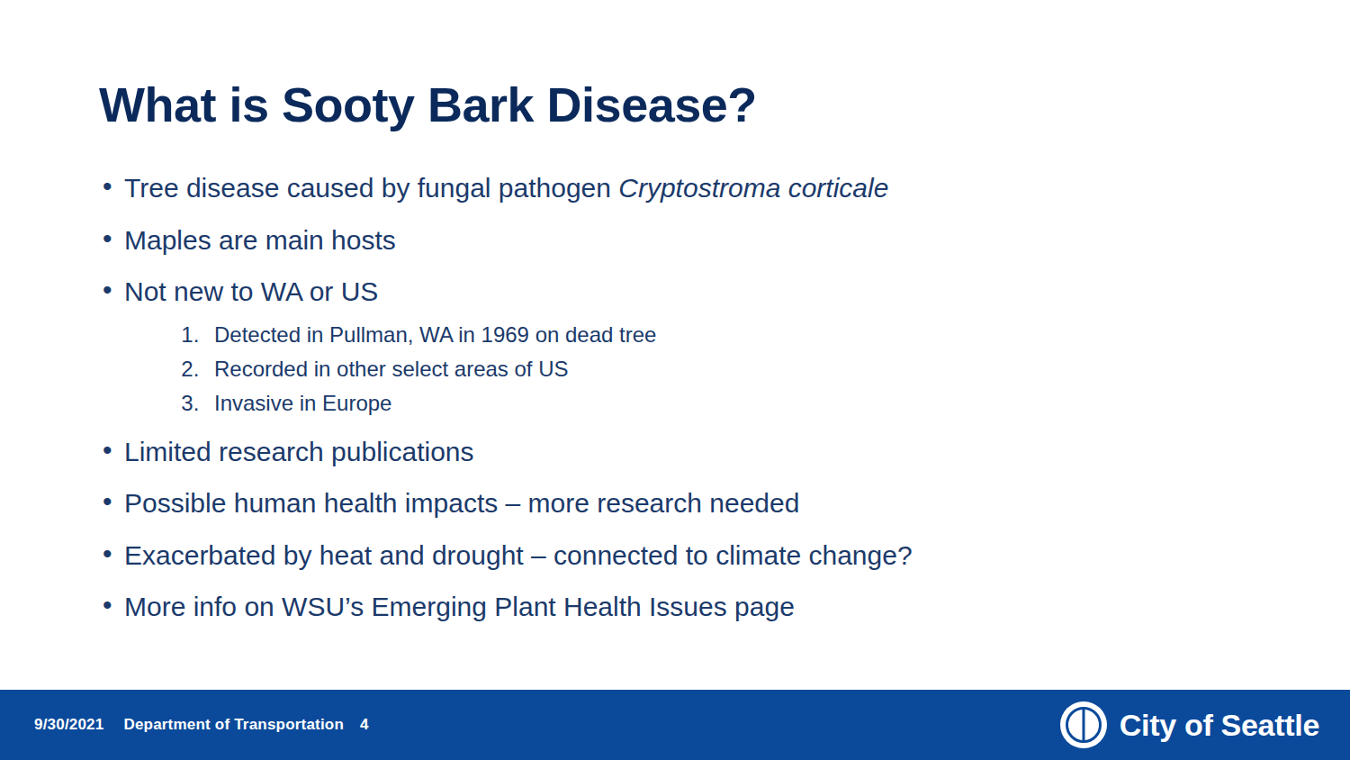What is Sooty Bark Disease?
Tree disease caused by fungal pathogen Cryptostroma corticale
Maples are main hosts
Not new to WA or US
Detected in Pullman, WA in 1969 on dead tree
Recorded in other select areas of US
Invasive in Europe
Limited research publications
Possible human health impacts – more research needed
Exacerbated by heat and drought – connected to climate change?
More info on WSU’s Emerging Plant Health Issues page
9/30/2021 Department of Transportation 4
City of Seattle